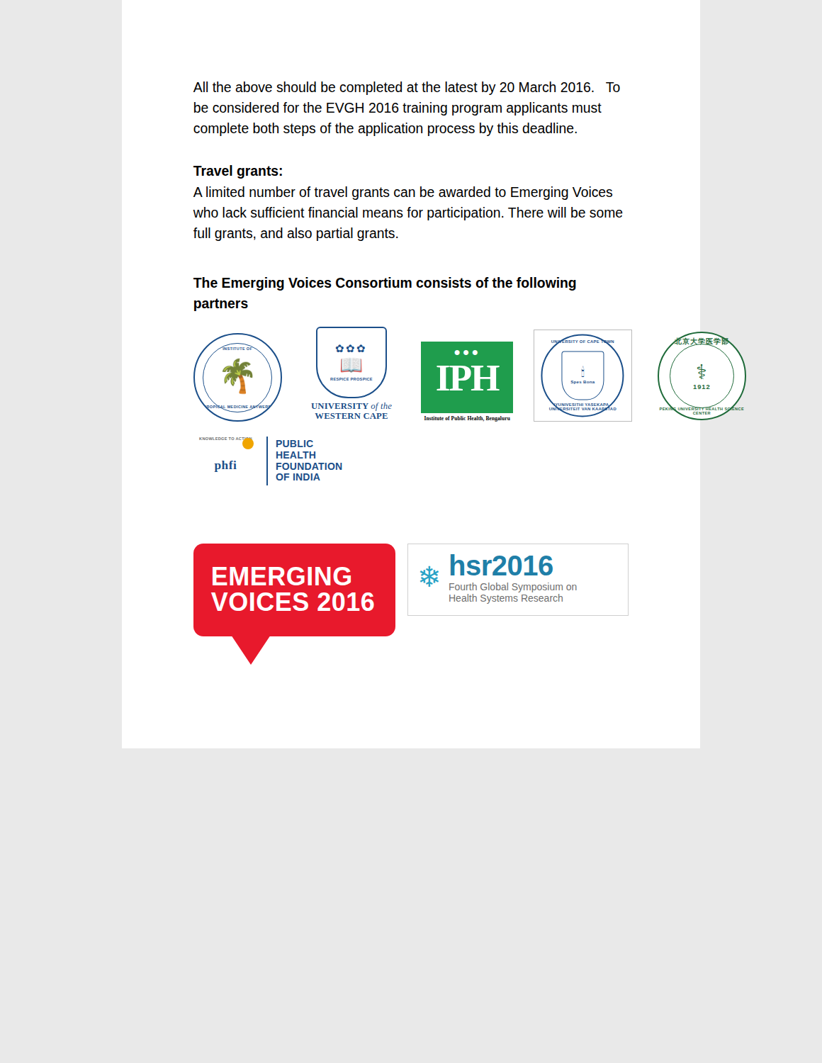All the above should be completed at the latest by 20 March 2016. To be considered for the EVGH 2016 training program applicants must complete both steps of the application process by this deadline.
Travel grants:
A limited number of travel grants can be awarded to Emerging Voices who lack sufficient financial means for participation. There will be some full grants, and also partial grants.
The Emerging Voices Consortium consists of the following partners
Institute of
🌴
Tropical Medicine Antwerp
✿✿✿
📖
Respice Prospice
UNIVERSITY of the
WESTERN CAPE
●●●
IPH
Institute of Public Health, Bengaluru
University of Cape Town
🕯
Spes Bona
iYunivesithi yaseKapa · Universiteit van Kaapstad
北京大学医学部
⚕
1912
Peking University Health Science Center
Knowledge to Action
phfi
PUBLIC
HEALTH
FOUNDATION
OF INDIA
EMERGING
VOICES 2016
❄
hsr2016
Fourth Global Symposium on
Health Systems Research